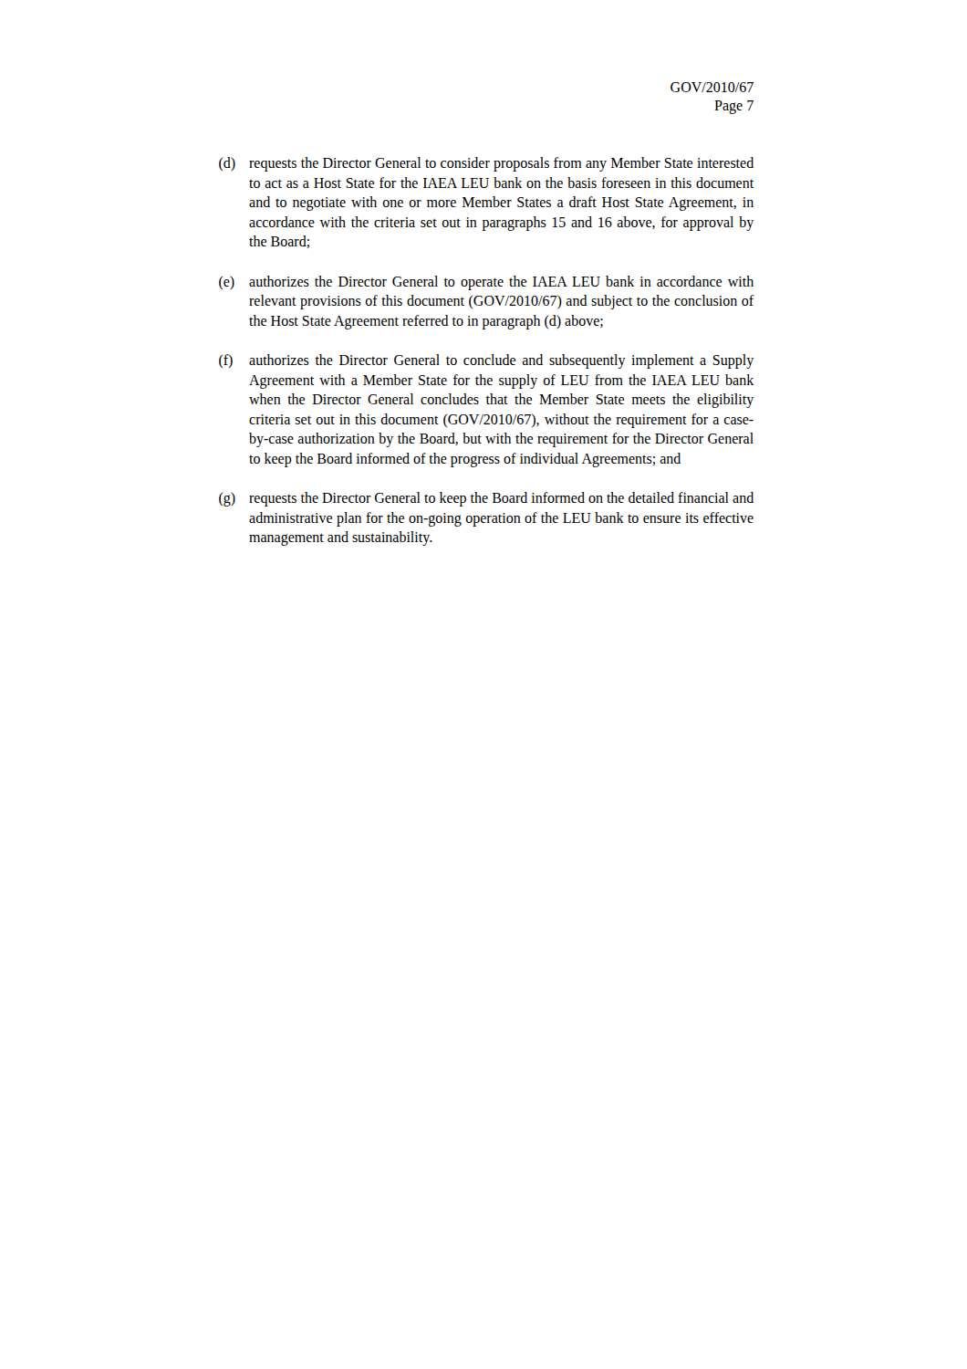GOV/2010/67 Page 7
(d) requests the Director General to consider proposals from any Member State interested to act as a Host State for the IAEA LEU bank on the basis foreseen in this document and to negotiate with one or more Member States a draft Host State Agreement, in accordance with the criteria set out in paragraphs 15 and 16 above, for approval by the Board;
(e) authorizes the Director General to operate the IAEA LEU bank in accordance with relevant provisions of this document (GOV/2010/67) and subject to the conclusion of the Host State Agreement referred to in paragraph (d) above;
(f) authorizes the Director General to conclude and subsequently implement a Supply Agreement with a Member State for the supply of LEU from the IAEA LEU bank when the Director General concludes that the Member State meets the eligibility criteria set out in this document (GOV/2010/67), without the requirement for a case-by-case authorization by the Board, but with the requirement for the Director General to keep the Board informed of the progress of individual Agreements; and
(g) requests the Director General to keep the Board informed on the detailed financial and administrative plan for the on-going operation of the LEU bank to ensure its effective management and sustainability.